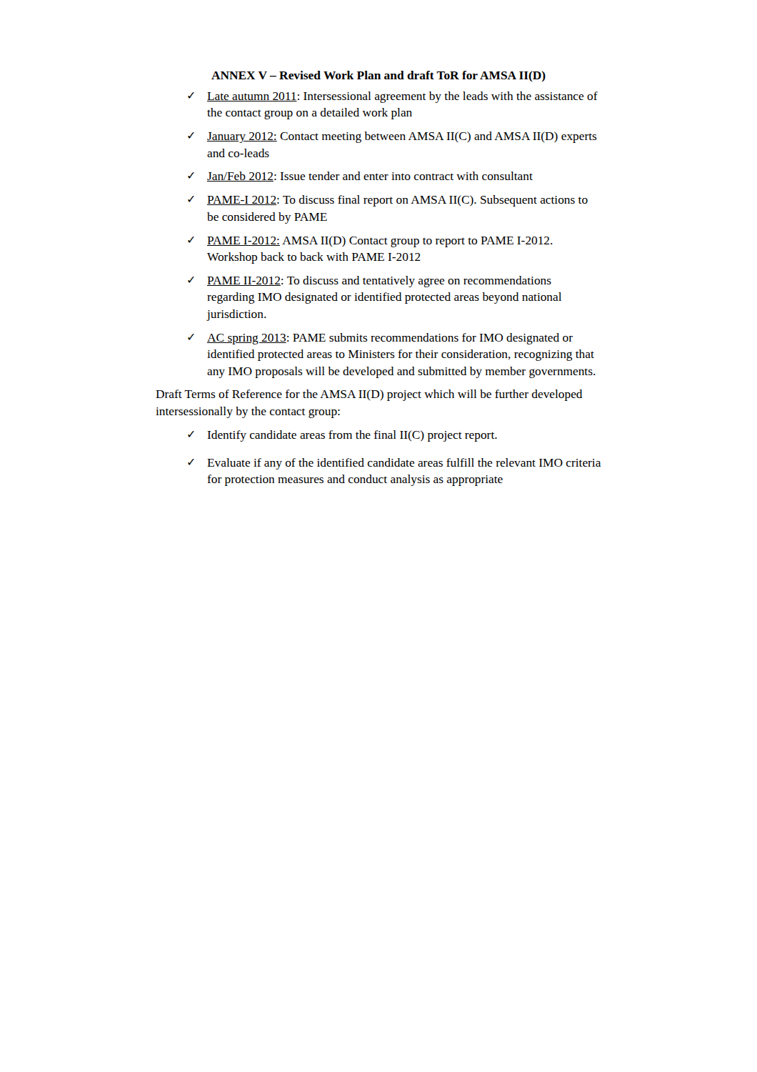ANNEX V – Revised Work Plan and draft ToR for AMSA II(D)
Late autumn 2011: Intersessional agreement by the leads with the assistance of the contact group on a detailed work plan
January 2012: Contact meeting between AMSA II(C) and AMSA II(D) experts and co-leads
Jan/Feb 2012: Issue tender and enter into contract with consultant
PAME-I 2012: To discuss final report on AMSA II(C). Subsequent actions to be considered by PAME
PAME I-2012: AMSA II(D) Contact group to report to PAME I-2012. Workshop back to back with PAME I-2012
PAME II-2012: To discuss and tentatively agree on recommendations regarding IMO designated or identified protected areas beyond national jurisdiction.
AC spring 2013: PAME submits recommendations for IMO designated or identified protected areas to Ministers for their consideration, recognizing that any IMO proposals will be developed and submitted by member governments.
Draft Terms of Reference for the AMSA II(D) project which will be further developed intersessionally by the contact group:
Identify candidate areas from the final II(C) project report.
Evaluate if any of the identified candidate areas fulfill the relevant IMO criteria for protection measures and conduct analysis as appropriate